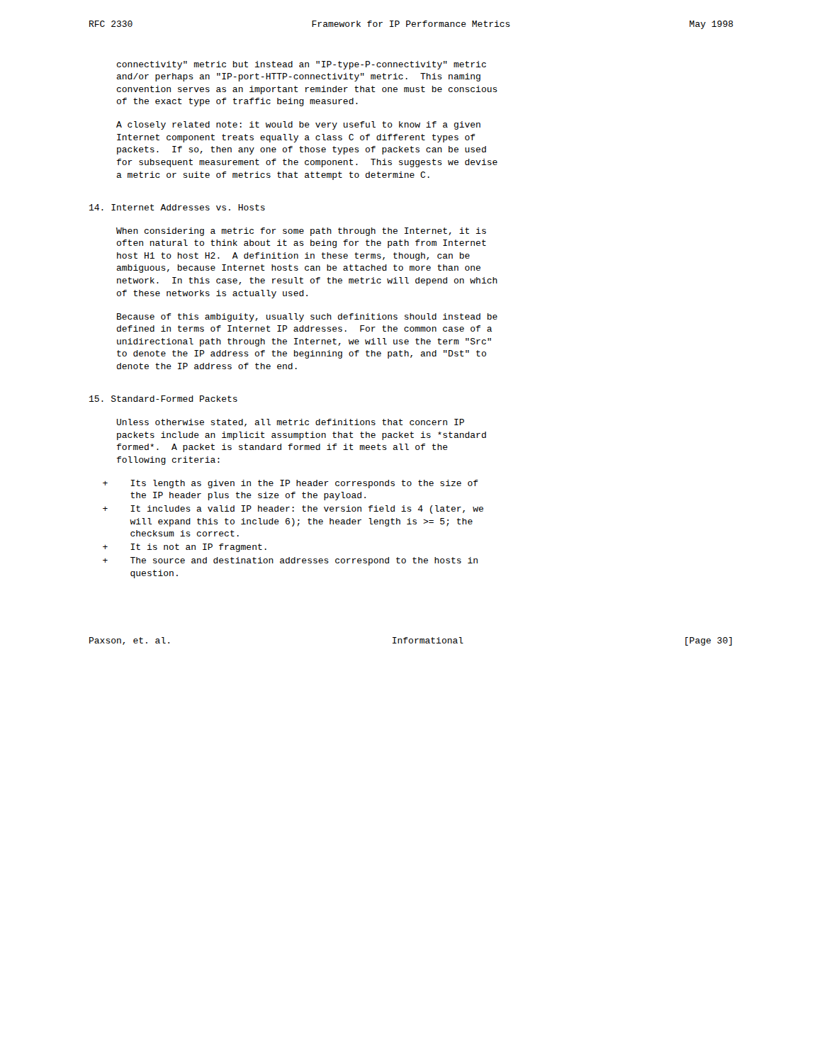RFC 2330 Framework for IP Performance Metrics May 1998
connectivity" metric but instead an "IP-type-P-connectivity" metric and/or perhaps an "IP-port-HTTP-connectivity" metric. This naming convention serves as an important reminder that one must be conscious of the exact type of traffic being measured.
A closely related note: it would be very useful to know if a given Internet component treats equally a class C of different types of packets. If so, then any one of those types of packets can be used for subsequent measurement of the component. This suggests we devise a metric or suite of metrics that attempt to determine C.
14. Internet Addresses vs. Hosts
When considering a metric for some path through the Internet, it is often natural to think about it as being for the path from Internet host H1 to host H2. A definition in these terms, though, can be ambiguous, because Internet hosts can be attached to more than one network. In this case, the result of the metric will depend on which of these networks is actually used.
Because of this ambiguity, usually such definitions should instead be defined in terms of Internet IP addresses. For the common case of a unidirectional path through the Internet, we will use the term "Src" to denote the IP address of the beginning of the path, and "Dst" to denote the IP address of the end.
15. Standard-Formed Packets
Unless otherwise stated, all metric definitions that concern IP packets include an implicit assumption that the packet is *standard formed*. A packet is standard formed if it meets all of the following criteria:
Its length as given in the IP header corresponds to the size of the IP header plus the size of the payload.
It includes a valid IP header: the version field is 4 (later, we will expand this to include 6); the header length is >= 5; the checksum is correct.
It is not an IP fragment.
The source and destination addresses correspond to the hosts in question.
Paxson, et. al. Informational [Page 30]